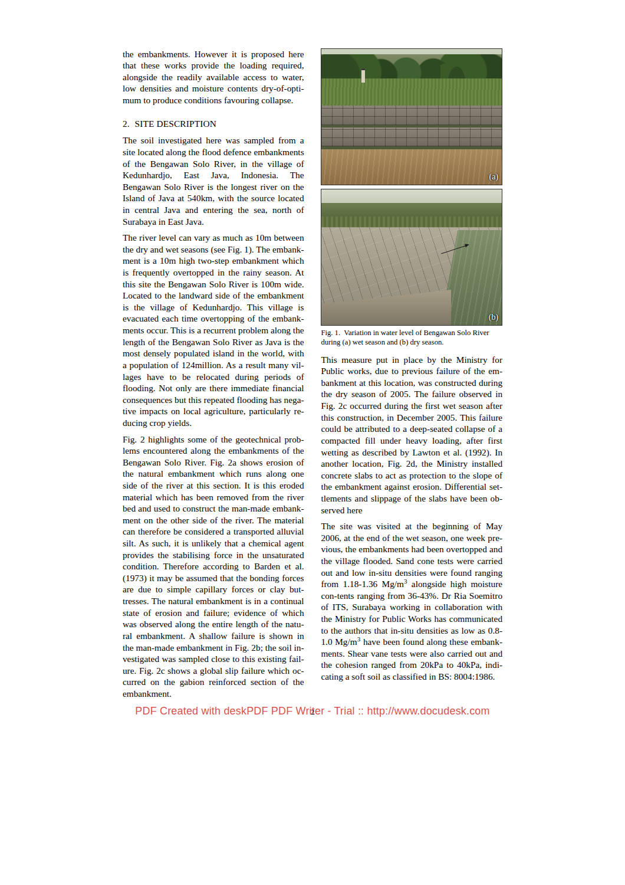the embankments. However it is proposed here that these works provide the loading required, alongside the readily available access to water, low densities and moisture contents dry-of-optimum to produce conditions favouring collapse.
2. SITE DESCRIPTION
The soil investigated here was sampled from a site located along the flood defence embankments of the Bengawan Solo River, in the village of Kedunhardjo, East Java, Indonesia. The Bengawan Solo River is the longest river on the Island of Java at 540km, with the source located in central Java and entering the sea, north of Surabaya in East Java.
The river level can vary as much as 10m between the dry and wet seasons (see Fig. 1). The embankment is a 10m high two-step embankment which is frequently overtopped in the rainy season. At this site the Bengawan Solo River is 100m wide. Located to the landward side of the embankment is the village of Kedunhardjo. This village is evacuated each time overtopping of the embankments occur. This is a recurrent problem along the length of the Bengawan Solo River as Java is the most densely populated island in the world, with a population of 124million. As a result many villages have to be relocated during periods of flooding. Not only are there immediate financial consequences but this repeated flooding has negative impacts on local agriculture, particularly reducing crop yields.
Fig. 2 highlights some of the geotechnical problems encountered along the embankments of the Bengawan Solo River. Fig. 2a shows erosion of the natural embankment which runs along one side of the river at this section. It is this eroded material which has been removed from the river bed and used to construct the man-made embankment on the other side of the river. The material can therefore be considered a transported alluvial silt. As such, it is unlikely that a chemical agent provides the stabilising force in the unsaturated condition. Therefore according to Barden et al. (1973) it may be assumed that the bonding forces are due to simple capillary forces or clay buttresses. The natural embankment is in a continual state of erosion and failure; evidence of which was observed along the entire length of the natural embankment. A shallow failure is shown in the man-made embankment in Fig. 2b; the soil investigated was sampled close to this existing failure. Fig. 2c shows a global slip failure which occurred on the gabion reinforced section of the embankment.
(a)
(b)
Fig. 1. Variation in water level of Bengawan Solo River during (a) wet season and (b) dry season.
This measure put in place by the Ministry for Public works, due to previous failure of the embankment at this location, was constructed during the dry season of 2005. The failure observed in Fig. 2c occurred during the first wet season after this construction, in December 2005. This failure could be attributed to a deep-seated collapse of a compacted fill under heavy loading, after first wetting as described by Lawton et al. (1992). In another location, Fig. 2d, the Ministry installed concrete slabs to act as protection to the slope of the embankment against erosion. Differential settlements and slippage of the slabs have been observed here
The site was visited at the beginning of May 2006, at the end of the wet season, one week previous, the embankments had been overtopped and the village flooded. Sand cone tests were carried out and low in-situ densities were found ranging from 1.18-1.36 Mg/m3 alongside high moisture con-tents ranging from 36-43%. Dr Ria Soemitro of ITS, Surabaya working in collaboration with the Ministry for Public Works has communicated to the authors that in-situ densities as low as 0.8-1.0 Mg/m3 have been found along these embankments. Shear vane tests were also carried out and the cohesion ranged from 20kPa to 40kPa, indicating a soft soil as classified in BS: 8004:1986.
PDF Created with deskPDF PDF Writer - Trial :: http://www.docudesk.com
2